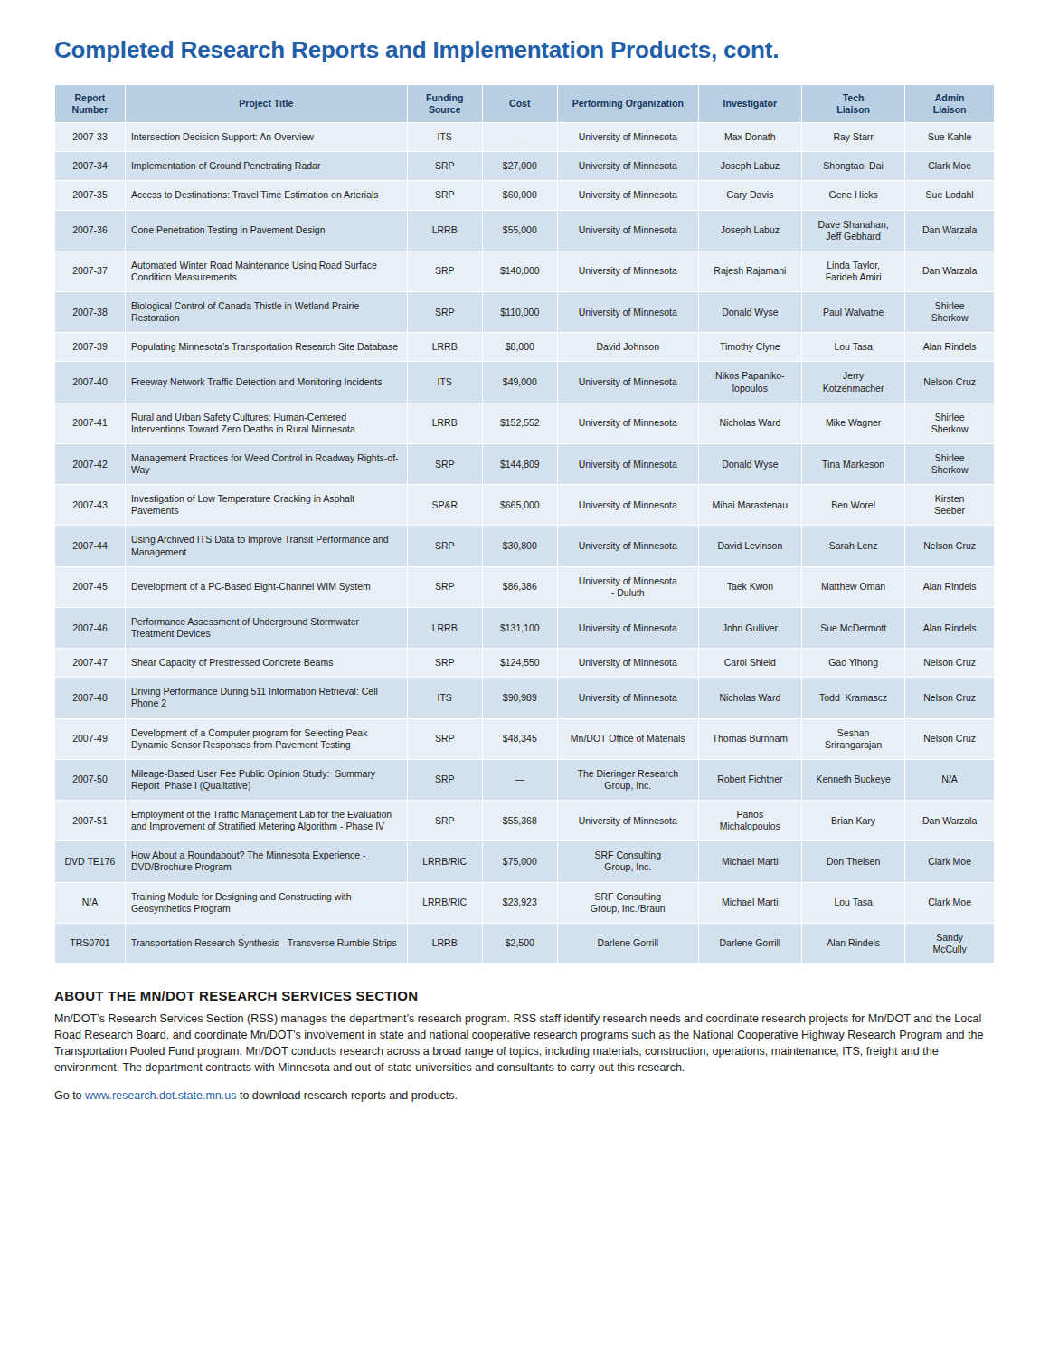Completed Research Reports and Implementation Products, cont.
| Report Number | Project Title | Funding Source | Cost | Performing Organization | Investigator | Tech Liaison | Admin Liaison |
| --- | --- | --- | --- | --- | --- | --- | --- |
| 2007-33 | Intersection Decision Support: An Overview | ITS | — | University of Minnesota | Max Donath | Ray Starr | Sue Kahle |
| 2007-34 | Implementation of Ground Penetrating Radar | SRP | $27,000 | University of Minnesota | Joseph Labuz | Shongtao Dai | Clark Moe |
| 2007-35 | Access to Destinations: Travel Time Estimation on Arterials | SRP | $60,000 | University of Minnesota | Gary Davis | Gene Hicks | Sue Lodahl |
| 2007-36 | Cone Penetration Testing in Pavement Design | LRRB | $55,000 | University of Minnesota | Joseph Labuz | Dave Shanahan, Jeff Gebhard | Dan Warzala |
| 2007-37 | Automated Winter Road Maintenance Using Road Surface Condition Measurements | SRP | $140,000 | University of Minnesota | Rajesh Rajamani | Linda Taylor, Farideh Amiri | Dan Warzala |
| 2007-38 | Biological Control of Canada Thistle in Wetland Prairie Restoration | SRP | $110,000 | University of Minnesota | Donald Wyse | Paul Walvatne | Shirlee Sherkow |
| 2007-39 | Populating Minnesota’s Transportation Research Site Database | LRRB | $8,000 | David Johnson | Timothy Clyne | Lou Tasa | Alan Rindels |
| 2007-40 | Freeway Network Traffic Detection and Monitoring Incidents | ITS | $49,000 | University of Minnesota | Nikos Papaniko- lopoulos | Jerry Kotzenmacher | Nelson Cruz |
| 2007-41 | Rural and Urban Safety Cultures: Human-Centered Interventions Toward Zero Deaths in Rural Minnesota | LRRB | $152,552 | University of Minnesota | Nicholas Ward | Mike Wagner | Shirlee Sherkow |
| 2007-42 | Management Practices for Weed Control in Roadway Rights-of-Way | SRP | $144,809 | University of Minnesota | Donald Wyse | Tina Markeson | Shirlee Sherkow |
| 2007-43 | Investigation of Low Temperature Cracking in Asphalt Pavements | SP&R | $665,000 | University of Minnesota | Mihai Marastenau | Ben Worel | Kirsten Seeber |
| 2007-44 | Using Archived ITS Data to Improve Transit Performance and Management | SRP | $30,800 | University of Minnesota | David Levinson | Sarah Lenz | Nelson Cruz |
| 2007-45 | Development of a PC-Based Eight-Channel WIM System | SRP | $86,386 | University of Minnesota - Duluth | Taek Kwon | Matthew Oman | Alan Rindels |
| 2007-46 | Performance Assessment of Underground Stormwater Treatment Devices | LRRB | $131,100 | University of Minnesota | John Gulliver | Sue McDermott | Alan Rindels |
| 2007-47 | Shear Capacity of Prestressed Concrete Beams | SRP | $124,550 | University of Minnesota | Carol Shield | Gao Yihong | Nelson Cruz |
| 2007-48 | Driving Performance During 511 Information Retrieval: Cell Phone 2 | ITS | $90,989 | University of Minnesota | Nicholas Ward | Todd Kramascz | Nelson Cruz |
| 2007-49 | Development of a Computer program for Selecting Peak Dynamic Sensor Responses from Pavement Testing | SRP | $48,345 | Mn/DOT Office of Materials | Thomas Burnham | Seshan Srirangarajan | Nelson Cruz |
| 2007-50 | Mileage-Based User Fee Public Opinion Study: Summary Report Phase I (Qualitative) | SRP | — | The Dieringer Research Group, Inc. | Robert Fichtner | Kenneth Buckeye | N/A |
| 2007-51 | Employment of the Traffic Management Lab for the Evaluation and Improvement of Stratified Metering Algorithm - Phase IV | SRP | $55,368 | University of Minnesota | Panos Michalopoulos | Brian Kary | Dan Warzala |
| DVD TE176 | How About a Roundabout? The Minnesota Experience - DVD/Brochure Program | LRRB/RIC | $75,000 | SRF Consulting Group, Inc. | Michael Marti | Don Theisen | Clark Moe |
| N/A | Training Module for Designing and Constructing with Geosynthetics Program | LRRB/RIC | $23,923 | SRF Consulting Group, Inc./Braun | Michael Marti | Lou Tasa | Clark Moe |
| TRS0701 | Transportation Research Synthesis - Transverse Rumble Strips | LRRB | $2,500 | Darlene Gorrill | Darlene Gorrill | Alan Rindels | Sandy McCully |
About the Mn/DOT Research Services Section
Mn/DOT’s Research Services Section (RSS) manages the department’s research program. RSS staff identify research needs and coordinate research projects for Mn/DOT and the Local Road Research Board, and coordinate Mn/DOT’s involvement in state and national cooperative research programs such as the National Cooperative Highway Research Program and the Transportation Pooled Fund program. Mn/DOT conducts research across a broad range of topics, including materials, construction, operations, maintenance, ITS, freight and the environment. The department contracts with Minnesota and out-of-state universities and consultants to carry out this research.
Go to www.research.dot.state.mn.us to download research reports and products.